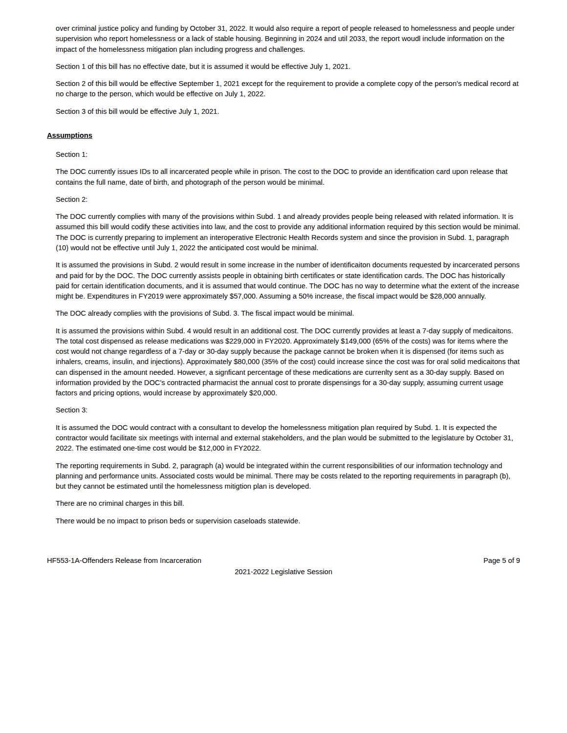over criminal justice policy and funding by October 31, 2022. It would also require a report of people released to homelessness and people under supervision who report homelessness or a lack of stable housing. Beginning in 2024 and util 2033, the report woudl include information on the impact of the homelessness mitigation plan including progress and challenges.
Section 1 of this bill has no effective date, but it is assumed it would be effective July 1, 2021.
Section 2 of this bill would be effective September 1, 2021 except for the requirement to provide a complete copy of the person's medical record at no charge to the person, which would be effective on July 1, 2022.
Section 3 of this bill would be effective July 1, 2021.
Assumptions
Section 1:
The DOC currently issues IDs to all incarcerated people while in prison. The cost to the DOC to provide an identification card upon release that contains the full name, date of birth, and photograph of the person would be minimal.
Section 2:
The DOC currently complies with many of the provisions within Subd. 1 and already provides people being released with related information. It is assumed this bill would codify these activities into law, and the cost to provide any additional information required by this section would be minimal. The DOC is currently preparing to implement an interoperative Electronic Health Records system and since the provision in Subd. 1, paragraph (10) would not be effective until July 1, 2022 the anticipated cost would be minimal.
It is assumed the provisions in Subd. 2 would result in some increase in the number of identificaiton documents requested by incarcerated persons and paid for by the DOC. The DOC currently assists people in obtaining birth certificates or state identification cards. The DOC has historically paid for certain identification documents, and it is assumed that would continue. The DOC has no way to determine what the extent of the increase might be. Expenditures in FY2019 were approximately $57,000. Assuming a 50% increase, the fiscal impact would be $28,000 annually.
The DOC already complies with the provisions of Subd. 3. The fiscal impact would be minimal.
It is assumed the provisions within Subd. 4 would result in an additional cost. The DOC currently provides at least a 7-day supply of medicaitons. The total cost dispensed as release medications was $229,000 in FY2020. Approximately $149,000 (65% of the costs) was for items where the cost would not change regardless of a 7-day or 30-day supply because the package cannot be broken when it is dispensed (for items such as inhalers, creams, insulin, and injections). Approximately $80,000 (35% of the cost) could increase since the cost was for oral solid medicaitons that can dispensed in the amount needed. However, a signficant percentage of these medications are currenlty sent as a 30-day supply. Based on information provided by the DOC's contracted pharmacist the annual cost to prorate dispensings for a 30-day supply, assuming current usage factors and pricing options, would increase by approximately $20,000.
Section 3:
It is assumed the DOC would contract with a consultant to develop the homelessness mitigation plan required by Subd. 1. It is expected the contractor would facilitate six meetings with internal and external stakeholders, and the plan would be submitted to the legislature by October 31, 2022. The estimated one-time cost would be $12,000 in FY2022.
The reporting requirements in Subd. 2, paragraph (a) would be integrated within the current responsibilities of our information technology and planning and performance units. Associated costs would be minimal. There may be costs related to the reporting requirements in paragraph (b), but they cannot be estimated until the homelessness mitigtion plan is developed.
There are no criminal charges in this bill.
There would be no impact to prison beds or supervision caseloads statewide.
HF553-1A-Offenders Release from Incarceration Page 5 of 9
2021-2022 Legislative Session